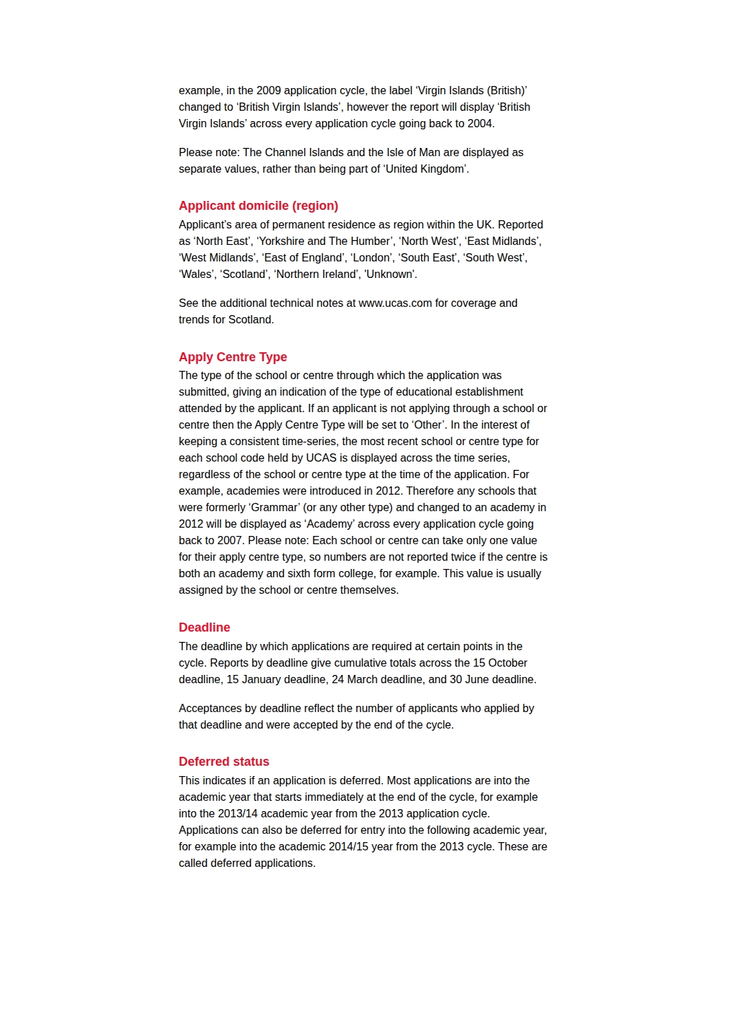example, in the 2009 application cycle, the label ‘Virgin Islands (British)’ changed to ‘British Virgin Islands’, however the report will display ‘British Virgin Islands’ across every application cycle going back to 2004.
Please note: The Channel Islands and the Isle of Man are displayed as separate values, rather than being part of ‘United Kingdom’.
Applicant domicile (region)
Applicant’s area of permanent residence as region within the UK. Reported as ‘North East’, ‘Yorkshire and The Humber’, ‘North West’, ‘East Midlands’, ‘West Midlands’, ‘East of England’, ‘London’, ‘South East’, ‘South West’, ‘Wales’, ‘Scotland’, ‘Northern Ireland’, 'Unknown'.
See the additional technical notes at www.ucas.com for coverage and trends for Scotland.
Apply Centre Type
The type of the school or centre through which the application was submitted, giving an indication of the type of educational establishment attended by the applicant. If an applicant is not applying through a school or centre then the Apply Centre Type will be set to ‘Other’. In the interest of keeping a consistent time-series, the most recent school or centre type for each school code held by UCAS is displayed across the time series, regardless of the school or centre type at the time of the application. For example, academies were introduced in 2012. Therefore any schools that were formerly ‘Grammar’ (or any other type) and changed to an academy in 2012 will be displayed as ‘Academy’ across every application cycle going back to 2007. Please note: Each school or centre can take only one value for their apply centre type, so numbers are not reported twice if the centre is both an academy and sixth form college, for example. This value is usually assigned by the school or centre themselves.
Deadline
The deadline by which applications are required at certain points in the cycle. Reports by deadline give cumulative totals across the 15 October deadline, 15 January deadline, 24 March deadline, and 30 June deadline.
Acceptances by deadline reflect the number of applicants who applied by that deadline and were accepted by the end of the cycle.
Deferred status
This indicates if an application is deferred. Most applications are into the academic year that starts immediately at the end of the cycle, for example into the 2013/14 academic year from the 2013 application cycle. Applications can also be deferred for entry into the following academic year, for example into the academic 2014/15 year from the 2013 cycle. These are called deferred applications.